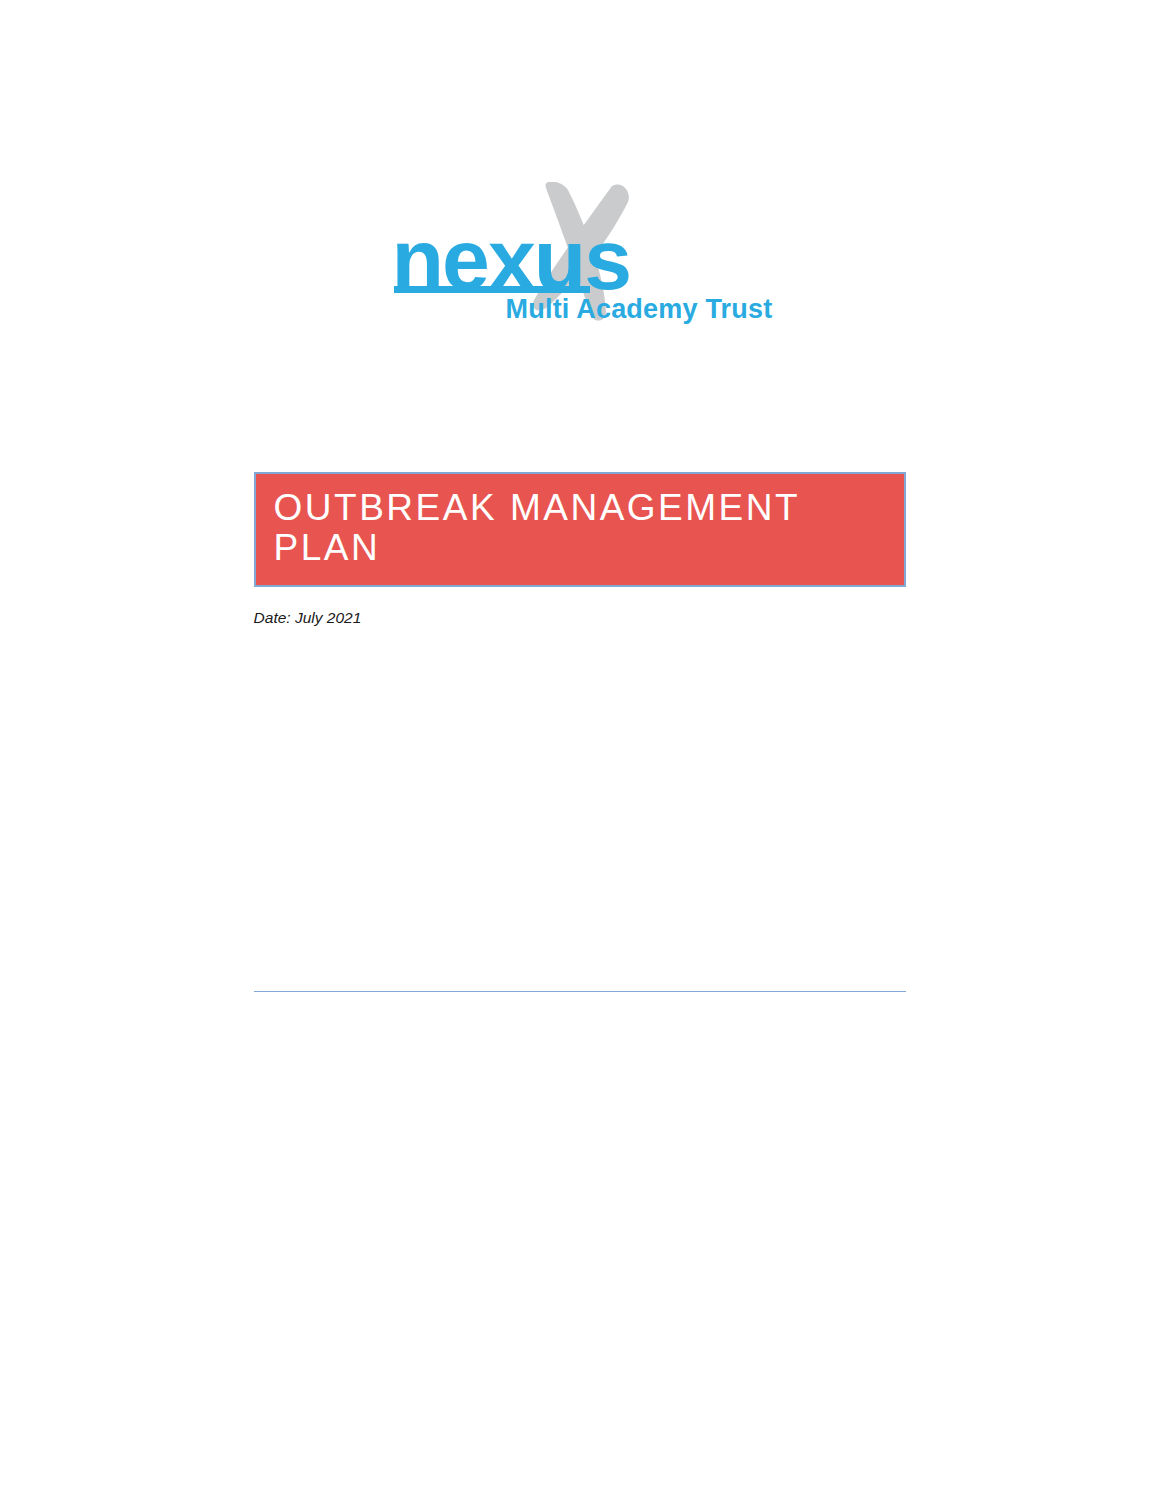nexus
Multi Academy Trust
OUTBREAK MANAGEMENT PLAN
Date: July 2021